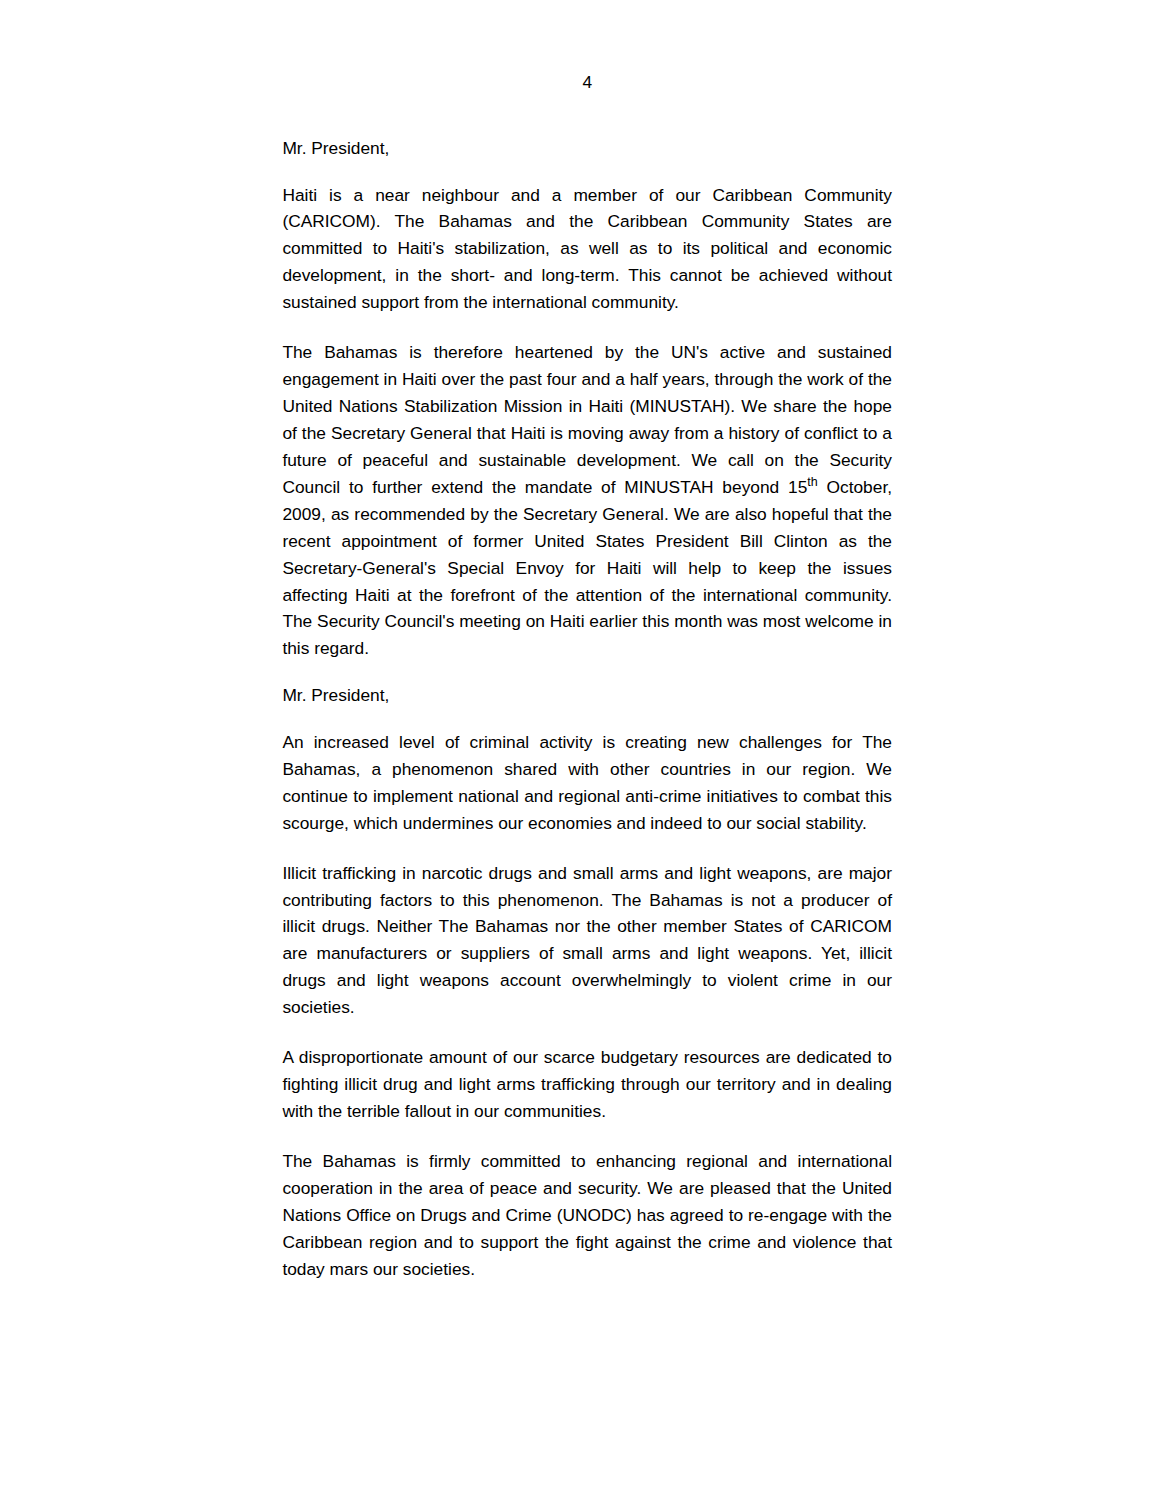4
Mr. President,
Haiti is a near neighbour and a member of our Caribbean Community (CARICOM). The Bahamas and the Caribbean Community States are committed to Haiti's stabilization, as well as to its political and economic development, in the short- and long-term. This cannot be achieved without sustained support from the international community.
The Bahamas is therefore heartened by the UN's active and sustained engagement in Haiti over the past four and a half years, through the work of the United Nations Stabilization Mission in Haiti (MINUSTAH). We share the hope of the Secretary General that Haiti is moving away from a history of conflict to a future of peaceful and sustainable development. We call on the Security Council to further extend the mandate of MINUSTAH beyond 15th October, 2009, as recommended by the Secretary General. We are also hopeful that the recent appointment of former United States President Bill Clinton as the Secretary-General's Special Envoy for Haiti will help to keep the issues affecting Haiti at the forefront of the attention of the international community. The Security Council's meeting on Haiti earlier this month was most welcome in this regard.
Mr. President,
An increased level of criminal activity is creating new challenges for The Bahamas, a phenomenon shared with other countries in our region. We continue to implement national and regional anti-crime initiatives to combat this scourge, which undermines our economies and indeed to our social stability.
Illicit trafficking in narcotic drugs and small arms and light weapons, are major contributing factors to this phenomenon. The Bahamas is not a producer of illicit drugs. Neither The Bahamas nor the other member States of CARICOM are manufacturers or suppliers of small arms and light weapons. Yet, illicit drugs and light weapons account overwhelmingly to violent crime in our societies.
A disproportionate amount of our scarce budgetary resources are dedicated to fighting illicit drug and light arms trafficking through our territory and in dealing with the terrible fallout in our communities.
The Bahamas is firmly committed to enhancing regional and international cooperation in the area of peace and security. We are pleased that the United Nations Office on Drugs and Crime (UNODC) has agreed to re-engage with the Caribbean region and to support the fight against the crime and violence that today mars our societies.